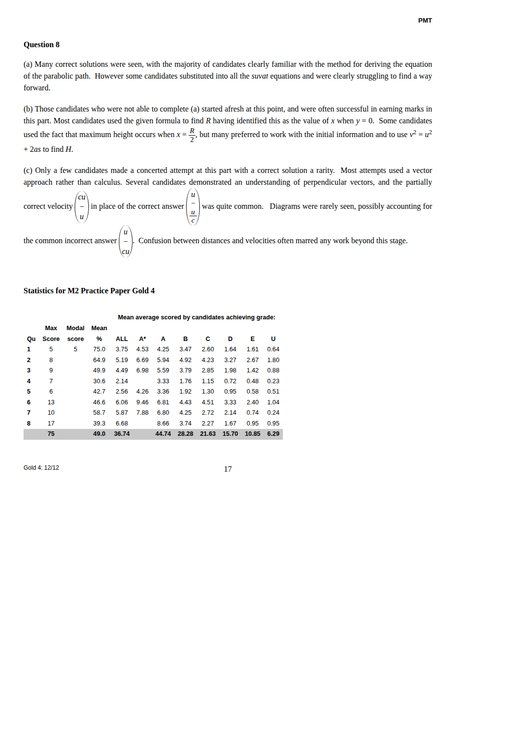PMT
Question 8
(a) Many correct solutions were seen, with the majority of candidates clearly familiar with the method for deriving the equation of the parabolic path. However some candidates substituted into all the suvat equations and were clearly struggling to find a way forward.
(b) Those candidates who were not able to complete (a) started afresh at this point, and were often successful in earning marks in this part. Most candidates used the given formula to find R having identified this as the value of x when y = 0. Some candidates used the fact that maximum height occurs when x = R 2, but many preferred to work with the initial information and to use v2 = u2 + 2as to find H.
(c) Only a few candidates made a concerted attempt at this part with a correct solution a rarity. Most attempts used a vector approach rather than calculus. Several candidates demonstrated an understanding of perpendicular vectors, and the partially correct velocity cu−u in place of the correct answer u−u c was quite common. Diagrams were rarely seen, possibly accounting for the common incorrect answer u−cu. Confusion between distances and velocities often marred any work beyond this stage.
Statistics for M2 Practice Paper Gold 4
| | Mean average scored by candidates achieving grade: |
| --- | --- |
| | Max | Modal | Mean | | | | | | | | |
| Qu | Score | score | % | ALL | A* | A | B | C | D | E | U |
| 1 | 5 | 5 | 75.0 | 3.75 | 4.53 | 4.25 | 3.47 | 2.60 | 1.64 | 1.61 | 0.64 |
| 2 | 8 | | 64.9 | 5.19 | 6.69 | 5.94 | 4.92 | 4.23 | 3.27 | 2.67 | 1.80 |
| 3 | 9 | | 49.9 | 4.49 | 6.98 | 5.59 | 3.79 | 2.85 | 1.98 | 1.42 | 0.88 |
| 4 | 7 | | 30.6 | 2.14 | | 3.33 | 1.76 | 1.15 | 0.72 | 0.48 | 0.23 |
| 5 | 6 | | 42.7 | 2.56 | 4.26 | 3.36 | 1.92 | 1.30 | 0.95 | 0.58 | 0.51 |
| 6 | 13 | | 46.6 | 6.06 | 9.46 | 6.81 | 4.43 | 4.51 | 3.33 | 2.40 | 1.04 |
| 7 | 10 | | 58.7 | 5.87 | 7.88 | 6.80 | 4.25 | 2.72 | 2.14 | 0.74 | 0.24 |
| 8 | 17 | | 39.3 | 6.68 | | 8.66 | 3.74 | 2.27 | 1.67 | 0.95 | 0.95 |
| | 75 | | 49.0 | 36.74 | | 44.74 | 28.28 | 21.63 | 15.70 | 10.85 | 6.29 |
Gold 4: 12/12 17